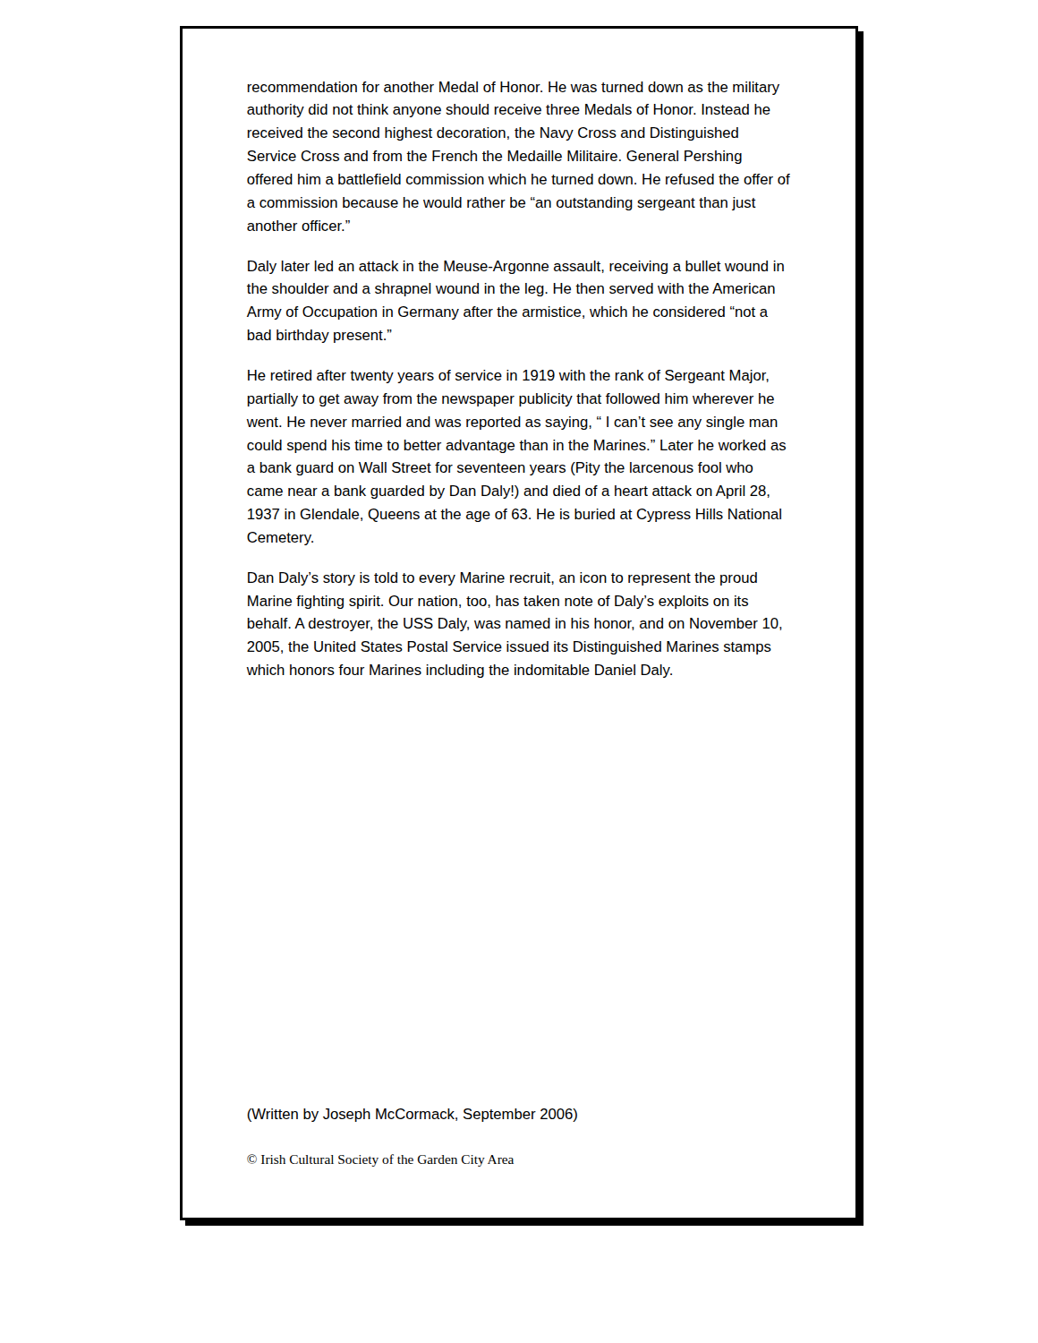recommendation for another Medal of Honor. He was turned down as the military authority did not think anyone should receive three Medals of Honor. Instead he received the second highest decoration, the Navy Cross and Distinguished Service Cross and from the French the Medaille Militaire. General Pershing offered him a battlefield commission which he turned down. He refused the offer of a commission because he would rather be “an outstanding sergeant than just another officer.”
Daly later led an attack in the Meuse-Argonne assault, receiving a bullet wound in the shoulder and a shrapnel wound in the leg. He then served with the American Army of Occupation in Germany after the armistice, which he considered “not a bad birthday present.”
He retired after twenty years of service in 1919 with the rank of Sergeant Major, partially to get away from the newspaper publicity that followed him wherever he went. He never married and was reported as saying, “ I can’t see any single man could spend his time to better advantage than in the Marines.” Later he worked as a bank guard on Wall Street for seventeen years (Pity the larcenous fool who came near a bank guarded by Dan Daly!) and died of a heart attack on April 28, 1937 in Glendale, Queens at the age of 63. He is buried at Cypress Hills National Cemetery.
Dan Daly’s story is told to every Marine recruit, an icon to represent the proud Marine fighting spirit. Our nation, too, has taken note of Daly’s exploits on its behalf. A destroyer, the USS Daly, was named in his honor, and on November 10, 2005, the United States Postal Service issued its Distinguished Marines stamps which honors four Marines including the indomitable Daniel Daly.
(Written by Joseph McCormack, September 2006)
© Irish Cultural Society of the Garden City Area